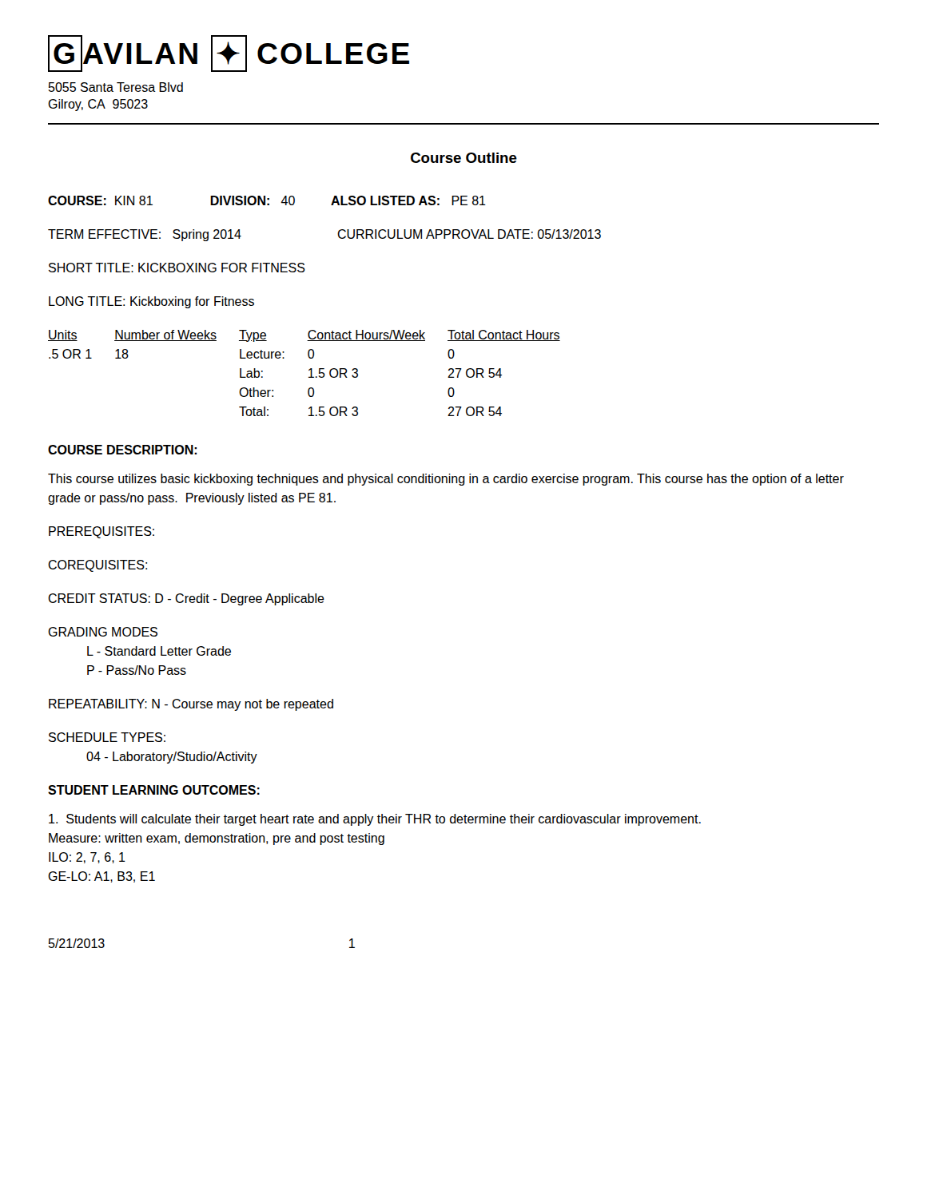GAVILAN ✦ COLLEGE
5055 Santa Teresa Blvd
Gilroy, CA 95023
Course Outline
COURSE: KIN 81 DIVISION: 40 ALSO LISTED AS: PE 81
TERM EFFECTIVE: Spring 2014 CURRICULUM APPROVAL DATE: 05/13/2013
SHORT TITLE: KICKBOXING FOR FITNESS
LONG TITLE: Kickboxing for Fitness
| Units | Number of Weeks | Type | Contact Hours/Week | Total Contact Hours |
| --- | --- | --- | --- | --- |
| .5 OR 1 | 18 | Lecture: | 0 | 0 |
| | | Lab: | 1.5 OR 3 | 27 OR 54 |
| | | Other: | 0 | 0 |
| | | Total: | 1.5 OR 3 | 27 OR 54 |
COURSE DESCRIPTION:
This course utilizes basic kickboxing techniques and physical conditioning in a cardio exercise program. This course has the option of a letter grade or pass/no pass. Previously listed as PE 81.
PREREQUISITES:
COREQUISITES:
CREDIT STATUS: D - Credit - Degree Applicable
GRADING MODES
L - Standard Letter Grade
P - Pass/No Pass
REPEATABILITY: N - Course may not be repeated
SCHEDULE TYPES:
04 - Laboratory/Studio/Activity
STUDENT LEARNING OUTCOMES:
1. Students will calculate their target heart rate and apply their THR to determine their cardiovascular improvement.
Measure: written exam, demonstration, pre and post testing
ILO: 2, 7, 6, 1
GE-LO: A1, B3, E1
5/21/2013 1